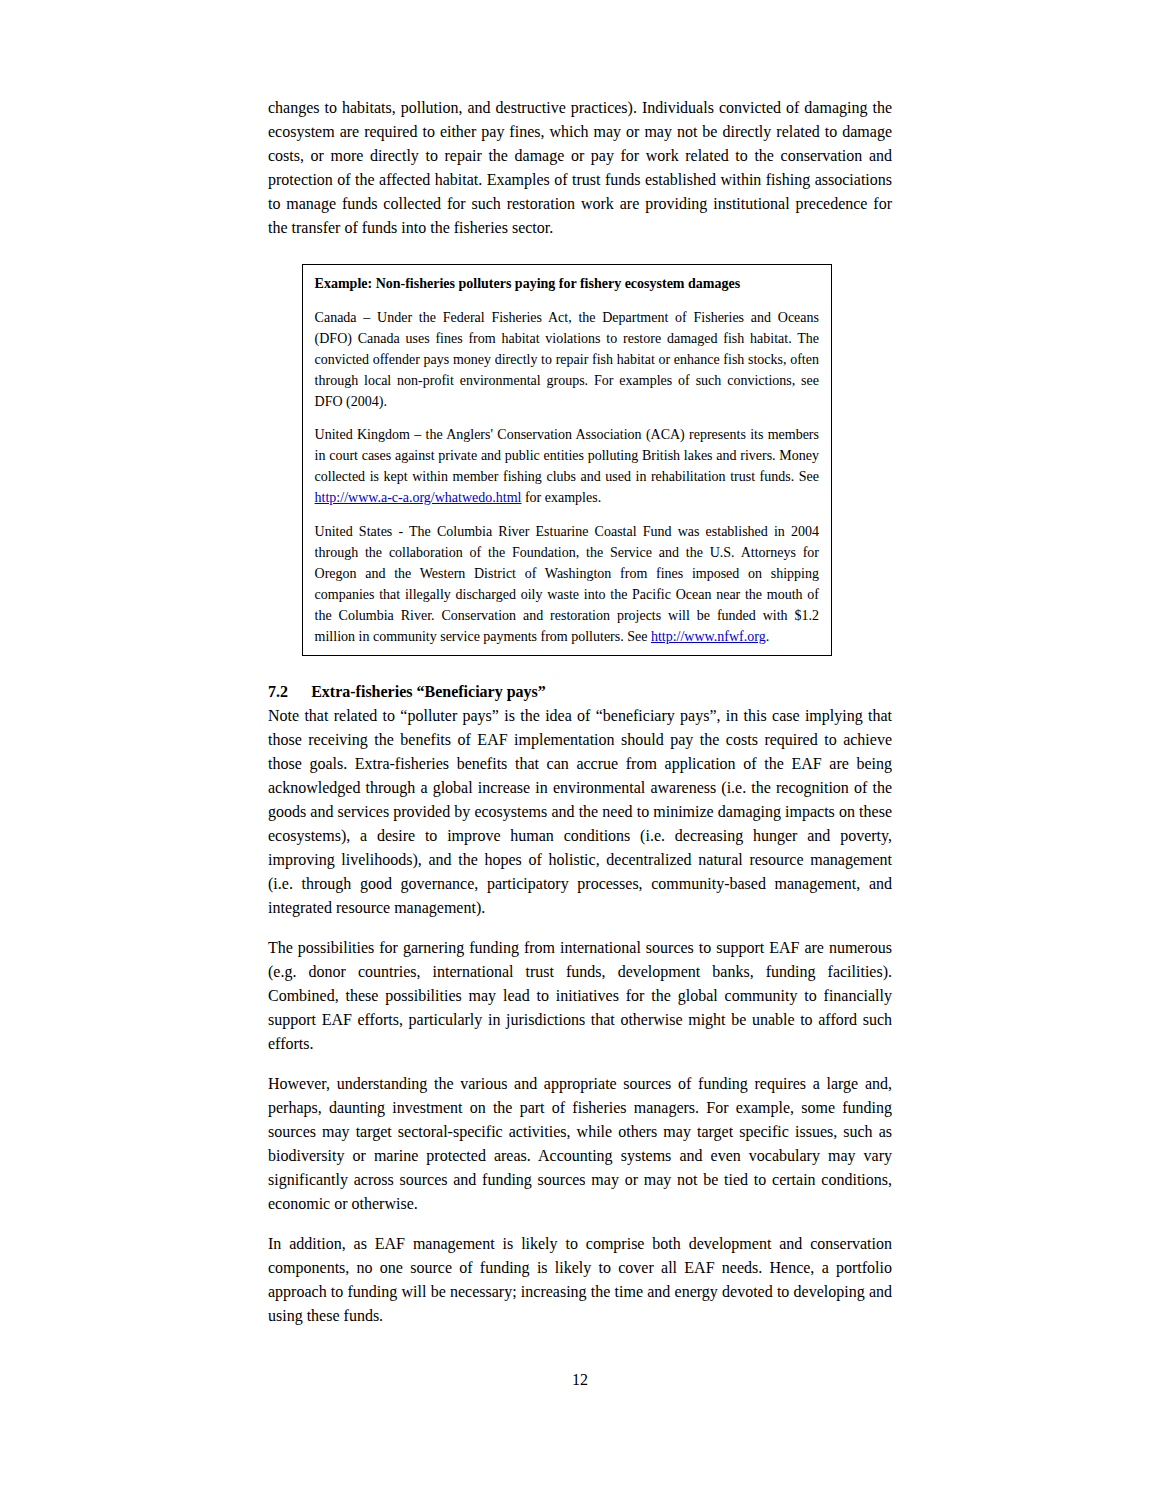changes to habitats, pollution, and destructive practices). Individuals convicted of damaging the ecosystem are required to either pay fines, which may or may not be directly related to damage costs, or more directly to repair the damage or pay for work related to the conservation and protection of the affected habitat. Examples of trust funds established within fishing associations to manage funds collected for such restoration work are providing institutional precedence for the transfer of funds into the fisheries sector.
Example: Non-fisheries polluters paying for fishery ecosystem damages
Canada – Under the Federal Fisheries Act, the Department of Fisheries and Oceans (DFO) Canada uses fines from habitat violations to restore damaged fish habitat. The convicted offender pays money directly to repair fish habitat or enhance fish stocks, often through local non-profit environmental groups. For examples of such convictions, see DFO (2004).
United Kingdom – the Anglers' Conservation Association (ACA) represents its members in court cases against private and public entities polluting British lakes and rivers. Money collected is kept within member fishing clubs and used in rehabilitation trust funds. See http://www.a-c-a.org/whatwedo.html for examples.
United States - The Columbia River Estuarine Coastal Fund was established in 2004 through the collaboration of the Foundation, the Service and the U.S. Attorneys for Oregon and the Western District of Washington from fines imposed on shipping companies that illegally discharged oily waste into the Pacific Ocean near the mouth of the Columbia River. Conservation and restoration projects will be funded with $1.2 million in community service payments from polluters. See http://www.nfwf.org.
7.2 Extra-fisheries “Beneficiary pays”
Note that related to “polluter pays” is the idea of “beneficiary pays”, in this case implying that those receiving the benefits of EAF implementation should pay the costs required to achieve those goals. Extra-fisheries benefits that can accrue from application of the EAF are being acknowledged through a global increase in environmental awareness (i.e. the recognition of the goods and services provided by ecosystems and the need to minimize damaging impacts on these ecosystems), a desire to improve human conditions (i.e. decreasing hunger and poverty, improving livelihoods), and the hopes of holistic, decentralized natural resource management (i.e. through good governance, participatory processes, community-based management, and integrated resource management).
The possibilities for garnering funding from international sources to support EAF are numerous (e.g. donor countries, international trust funds, development banks, funding facilities). Combined, these possibilities may lead to initiatives for the global community to financially support EAF efforts, particularly in jurisdictions that otherwise might be unable to afford such efforts.
However, understanding the various and appropriate sources of funding requires a large and, perhaps, daunting investment on the part of fisheries managers. For example, some funding sources may target sectoral-specific activities, while others may target specific issues, such as biodiversity or marine protected areas. Accounting systems and even vocabulary may vary significantly across sources and funding sources may or may not be tied to certain conditions, economic or otherwise.
In addition, as EAF management is likely to comprise both development and conservation components, no one source of funding is likely to cover all EAF needs. Hence, a portfolio approach to funding will be necessary; increasing the time and energy devoted to developing and using these funds.
12